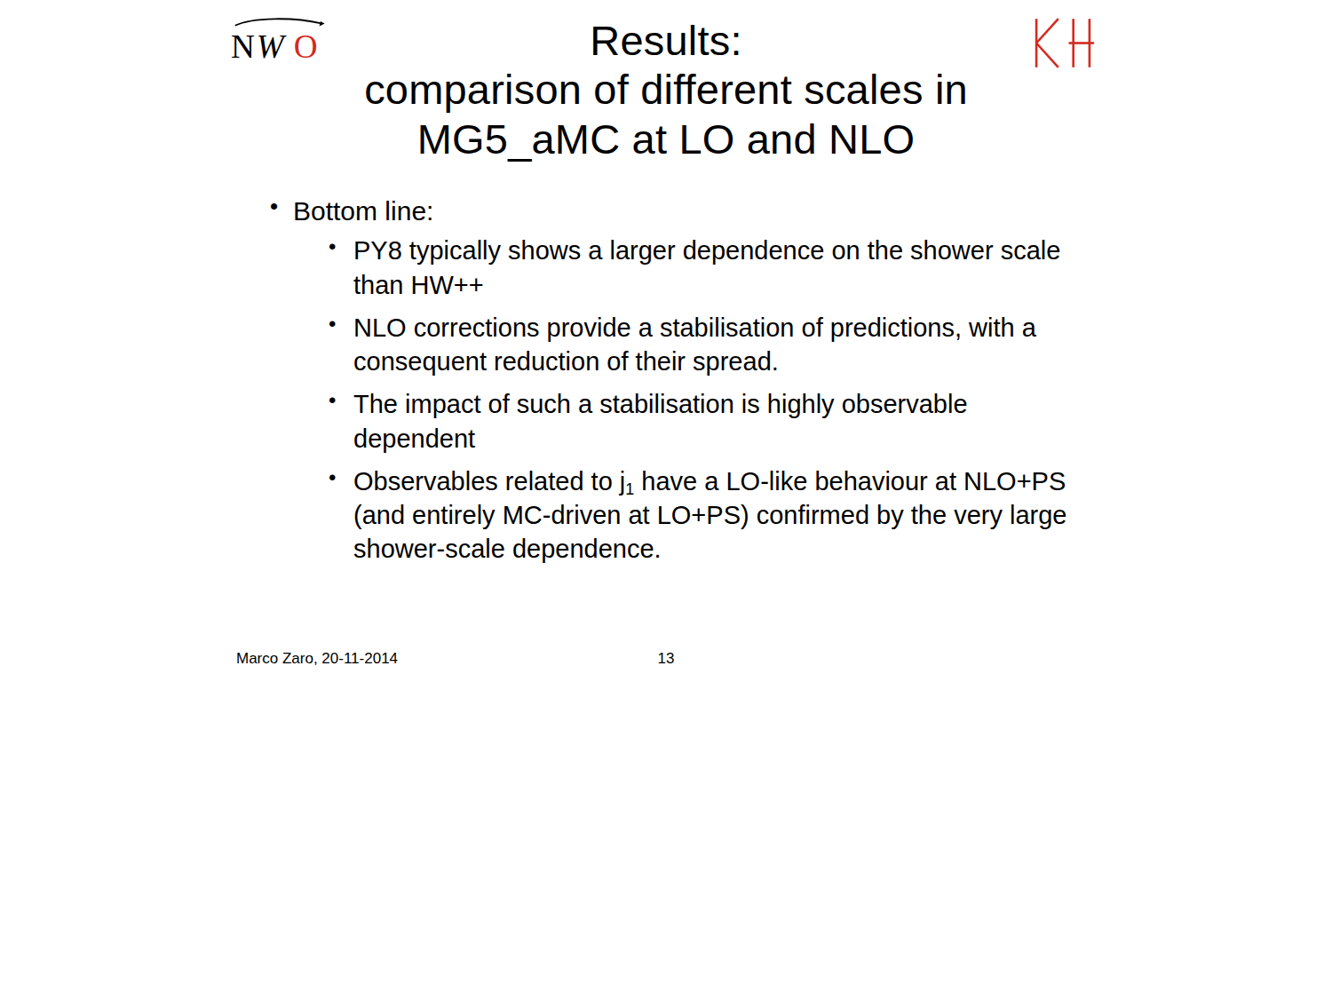N W O
Results:
comparison of different scales in
MG5_aMC at LO and NLO
Bottom line:
PY8 typically shows a larger dependence on the shower scale than HW++
NLO corrections provide a stabilisation of predictions, with a consequent reduction of their spread.
The impact of such a stabilisation is highly observable dependent
Observables related to j1 have a LO-like behaviour at NLO+PS (and entirely MC-driven at LO+PS) confirmed by the very large shower-scale dependence.
Marco Zaro, 20-11-2014
13